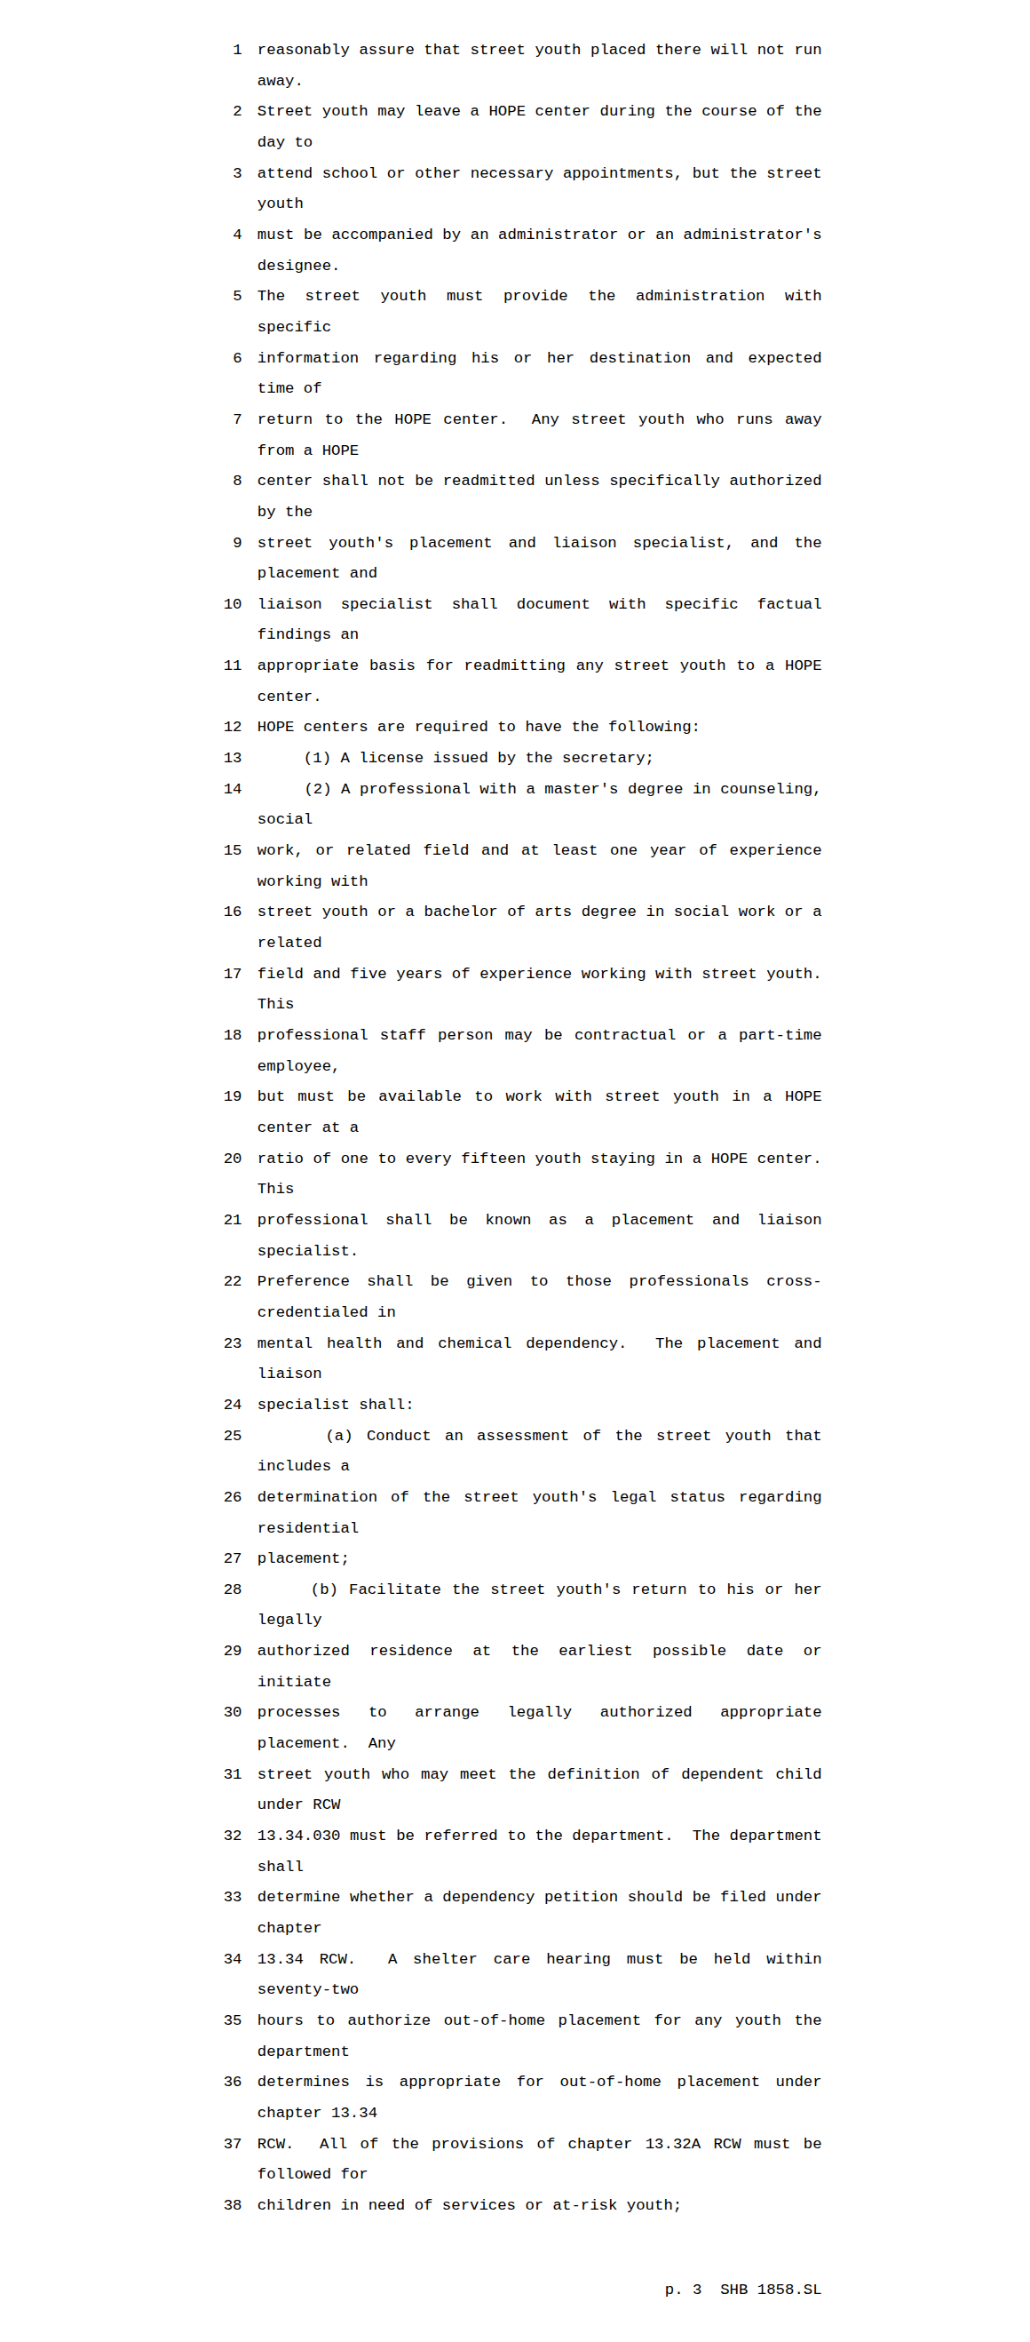reasonably assure that street youth placed there will not run away.
Street youth may leave a HOPE center during the course of the day to
attend school or other necessary appointments, but the street youth
must be accompanied by an administrator or an administrator's designee.
The street youth must provide the administration with specific
information regarding his or her destination and expected time of
return to the HOPE center. Any street youth who runs away from a HOPE
center shall not be readmitted unless specifically authorized by the
street youth's placement and liaison specialist, and the placement and
liaison specialist shall document with specific factual findings an
appropriate basis for readmitting any street youth to a HOPE center.
HOPE centers are required to have the following:
(1) A license issued by the secretary;
(2) A professional with a master's degree in counseling, social
work, or related field and at least one year of experience working with
street youth or a bachelor of arts degree in social work or a related
field and five years of experience working with street youth. This
professional staff person may be contractual or a part-time employee,
but must be available to work with street youth in a HOPE center at a
ratio of one to every fifteen youth staying in a HOPE center. This
professional shall be known as a placement and liaison specialist.
Preference shall be given to those professionals cross-credentialed in
mental health and chemical dependency. The placement and liaison
specialist shall:
(a) Conduct an assessment of the street youth that includes a
determination of the street youth's legal status regarding residential
placement;
(b) Facilitate the street youth's return to his or her legally
authorized residence at the earliest possible date or initiate
processes to arrange legally authorized appropriate placement. Any
street youth who may meet the definition of dependent child under RCW
13.34.030 must be referred to the department. The department shall
determine whether a dependency petition should be filed under chapter
13.34 RCW. A shelter care hearing must be held within seventy-two
hours to authorize out-of-home placement for any youth the department
determines is appropriate for out-of-home placement under chapter 13.34
RCW. All of the provisions of chapter 13.32A RCW must be followed for
children in need of services or at-risk youth;
p. 3 SHB 1858.SL